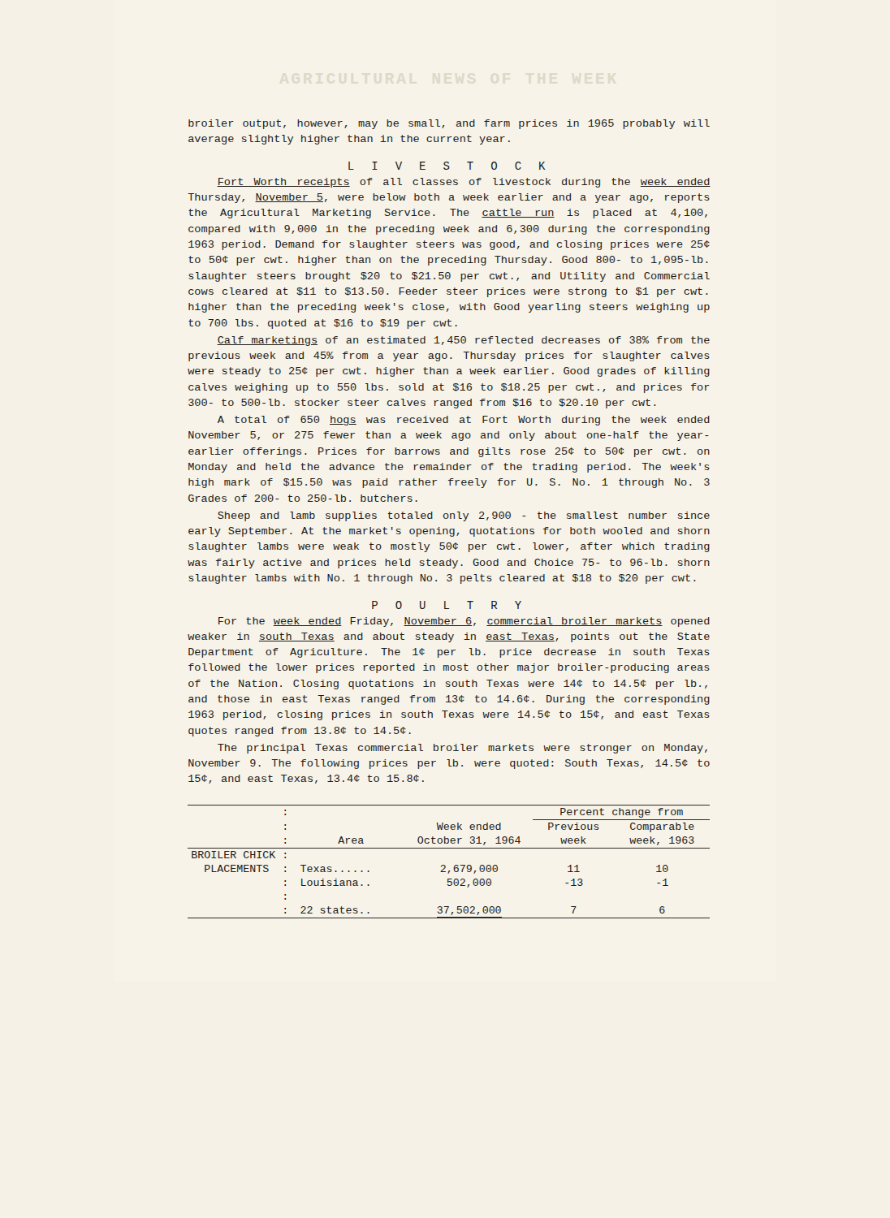AGRICULTURAL NEWS OF THE WEEK
broiler output, however, may be small, and farm prices in 1965 probably will average slightly higher than in the current year.
L I V E S T O C K
Fort Worth receipts of all classes of livestock during the week ended Thursday, November 5, were below both a week earlier and a year ago, reports the Agricultural Marketing Service. The cattle run is placed at 4,100, compared with 9,000 in the preceding week and 6,300 during the corresponding 1963 period. Demand for slaughter steers was good, and closing prices were 25¢ to 50¢ per cwt. higher than on the preceding Thursday. Good 800- to 1,095-lb. slaughter steers brought $20 to $21.50 per cwt., and Utility and Commercial cows cleared at $11 to $13.50. Feeder steer prices were strong to $1 per cwt. higher than the preceding week's close, with Good yearling steers weighing up to 700 lbs. quoted at $16 to $19 per cwt.
Calf marketings of an estimated 1,450 reflected decreases of 38% from the previous week and 45% from a year ago. Thursday prices for slaughter calves were steady to 25¢ per cwt. higher than a week earlier. Good grades of killing calves weighing up to 550 lbs. sold at $16 to $18.25 per cwt., and prices for 300- to 500-lb. stocker steer calves ranged from $16 to $20.10 per cwt.
A total of 650 hogs was received at Fort Worth during the week ended November 5, or 275 fewer than a week ago and only about one-half the year-earlier offerings. Prices for barrows and gilts rose 25¢ to 50¢ per cwt. on Monday and held the advance the remainder of the trading period. The week's high mark of $15.50 was paid rather freely for U. S. No. 1 through No. 3 Grades of 200- to 250-lb. butchers.
Sheep and lamb supplies totaled only 2,900 - the smallest number since early September. At the market's opening, quotations for both wooled and shorn slaughter lambs were weak to mostly 50¢ per cwt. lower, after which trading was fairly active and prices held steady. Good and Choice 75- to 96-lb. shorn slaughter lambs with No. 1 through No. 3 pelts cleared at $18 to $20 per cwt.
P O U L T R Y
For the week ended Friday, November 6, commercial broiler markets opened weaker in south Texas and about steady in east Texas, points out the State Department of Agriculture. The 1¢ per lb. price decrease in south Texas followed the lower prices reported in most other major broiler-producing areas of the Nation. Closing quotations in south Texas were 14¢ to 14.5¢ per lb., and those in east Texas ranged from 13¢ to 14.6¢. During the corresponding 1963 period, closing prices in south Texas were 14.5¢ to 15¢, and east Texas quotes ranged from 13.8¢ to 14.5¢.
The principal Texas commercial broiler markets were stronger on Monday, November 9. The following prices per lb. were quoted: South Texas, 14.5¢ to 15¢, and east Texas, 13.4¢ to 15.8¢.
| | : | | | Percent change from |
| | : | | Week ended | Previous | Comparable |
| | : | Area | October 31, 1964 | week | week, 1963 |
| BROILER CHICK | : | | | | |
| PLACEMENTS | : | Texas...... | 2,679,000 | 11 | 10 |
| | : | Louisiana.. | 502,000 | -13 | -1 |
| | : | | | | |
| | : | 22 states.. | 37,502,000 | 7 | 6 |